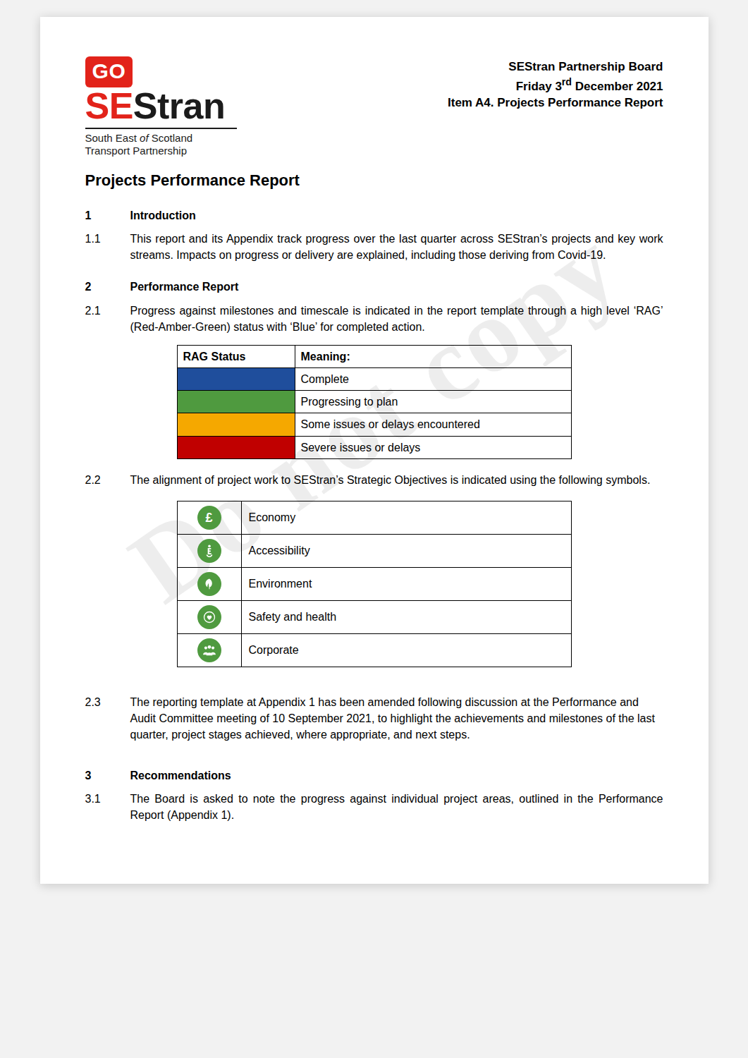Do not copy
GO
SE Stran
South East of Scotland
Transport Partnership
SEStran Partnership Board
Friday 3rd December 2021
Item A4. Projects Performance Report
Projects Performance Report
1
Introduction
1.1
This report and its Appendix track progress over the last quarter across SEStran’s projects and key work streams. Impacts on progress or delivery are explained, including those deriving from Covid-19.
2
Performance Report
2.1
Progress against milestones and timescale is indicated in the report template through a high level ‘RAG’ (Red-Amber-Green) status with ‘Blue’ for completed action.
| RAG Status | Meaning: |
| --- | --- |
| | Complete |
| | Progressing to plan |
| | Some issues or delays encountered |
| | Severe issues or delays |
2.2
The alignment of project work to SEStran’s Strategic Objectives is indicated using the following symbols.
| £ | Economy |
| | Accessibility |
| | Environment |
| | Safety and health |
| | Corporate |
2.3
The reporting template at Appendix 1 has been amended following discussion at the Performance and Audit Committee meeting of 10 September 2021, to highlight the achievements and milestones of the last quarter, project stages achieved, where appropriate, and next steps.
3
Recommendations
3.1
The Board is asked to note the progress against individual project areas, outlined in the Performance Report (Appendix 1).